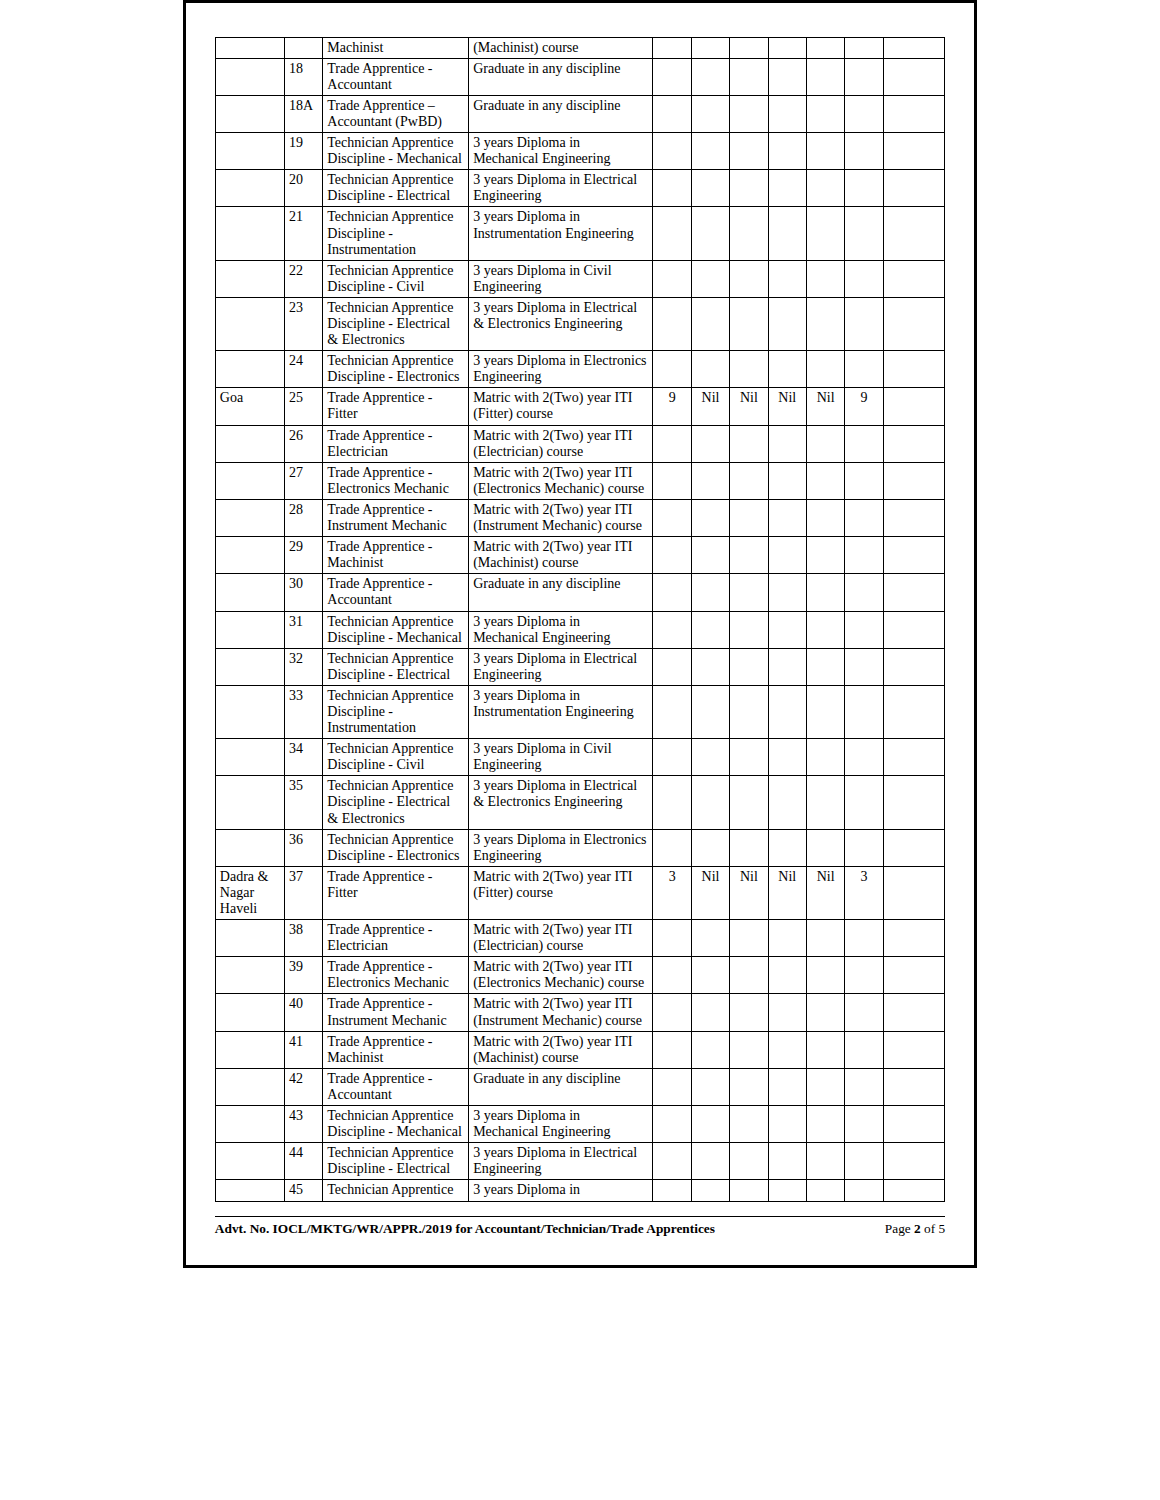| | | Machinist | (Machinist) course | | | | | | | |
| | 18 | Trade Apprentice - Accountant | Graduate in any discipline | | | | | | | |
| | 18A | Trade Apprentice – Accountant (PwBD) | Graduate in any discipline | | | | | | | |
| | 19 | Technician Apprentice Discipline - Mechanical | 3 years Diploma in Mechanical Engineering | | | | | | | |
| | 20 | Technician Apprentice Discipline - Electrical | 3 years Diploma in Electrical Engineering | | | | | | | |
| | 21 | Technician Apprentice Discipline - Instrumentation | 3 years Diploma in Instrumentation Engineering | | | | | | | |
| | 22 | Technician Apprentice Discipline - Civil | 3 years Diploma in Civil Engineering | | | | | | | |
| | 23 | Technician Apprentice Discipline - Electrical & Electronics | 3 years Diploma in Electrical & Electronics Engineering | | | | | | | |
| | 24 | Technician Apprentice Discipline - Electronics | 3 years Diploma in Electronics Engineering | | | | | | | |
| Goa | 25 | Trade Apprentice - Fitter | Matric with 2(Two) year ITI (Fitter) course | 9 | Nil | Nil | Nil | Nil | 9 | |
| | 26 | Trade Apprentice - Electrician | Matric with 2(Two) year ITI (Electrician) course | | | | | | | |
| | 27 | Trade Apprentice - Electronics Mechanic | Matric with 2(Two) year ITI (Electronics Mechanic) course | | | | | | | |
| | 28 | Trade Apprentice - Instrument Mechanic | Matric with 2(Two) year ITI (Instrument Mechanic) course | | | | | | | |
| | 29 | Trade Apprentice - Machinist | Matric with 2(Two) year ITI (Machinist) course | | | | | | | |
| | 30 | Trade Apprentice - Accountant | Graduate in any discipline | | | | | | | |
| | 31 | Technician Apprentice Discipline - Mechanical | 3 years Diploma in Mechanical Engineering | | | | | | | |
| | 32 | Technician Apprentice Discipline - Electrical | 3 years Diploma in Electrical Engineering | | | | | | | |
| | 33 | Technician Apprentice Discipline - Instrumentation | 3 years Diploma in Instrumentation Engineering | | | | | | | |
| | 34 | Technician Apprentice Discipline - Civil | 3 years Diploma in Civil Engineering | | | | | | | |
| | 35 | Technician Apprentice Discipline - Electrical & Electronics | 3 years Diploma in Electrical & Electronics Engineering | | | | | | | |
| | 36 | Technician Apprentice Discipline - Electronics | 3 years Diploma in Electronics Engineering | | | | | | | |
| Dadra & Nagar Haveli | 37 | Trade Apprentice - Fitter | Matric with 2(Two) year ITI (Fitter) course | 3 | Nil | Nil | Nil | Nil | 3 | |
| | 38 | Trade Apprentice - Electrician | Matric with 2(Two) year ITI (Electrician) course | | | | | | | |
| | 39 | Trade Apprentice - Electronics Mechanic | Matric with 2(Two) year ITI (Electronics Mechanic) course | | | | | | | |
| | 40 | Trade Apprentice - Instrument Mechanic | Matric with 2(Two) year ITI (Instrument Mechanic) course | | | | | | | |
| | 41 | Trade Apprentice - Machinist | Matric with 2(Two) year ITI (Machinist) course | | | | | | | |
| | 42 | Trade Apprentice - Accountant | Graduate in any discipline | | | | | | | |
| | 43 | Technician Apprentice Discipline - Mechanical | 3 years Diploma in Mechanical Engineering | | | | | | | |
| | 44 | Technician Apprentice Discipline - Electrical | 3 years Diploma in Electrical Engineering | | | | | | | |
| | 45 | Technician Apprentice | 3 years Diploma in | | | | | | | |
Advt. No. IOCL/MKTG/WR/APPR./2019 for Accountant/Technician/Trade Apprentices Page 2 of 5